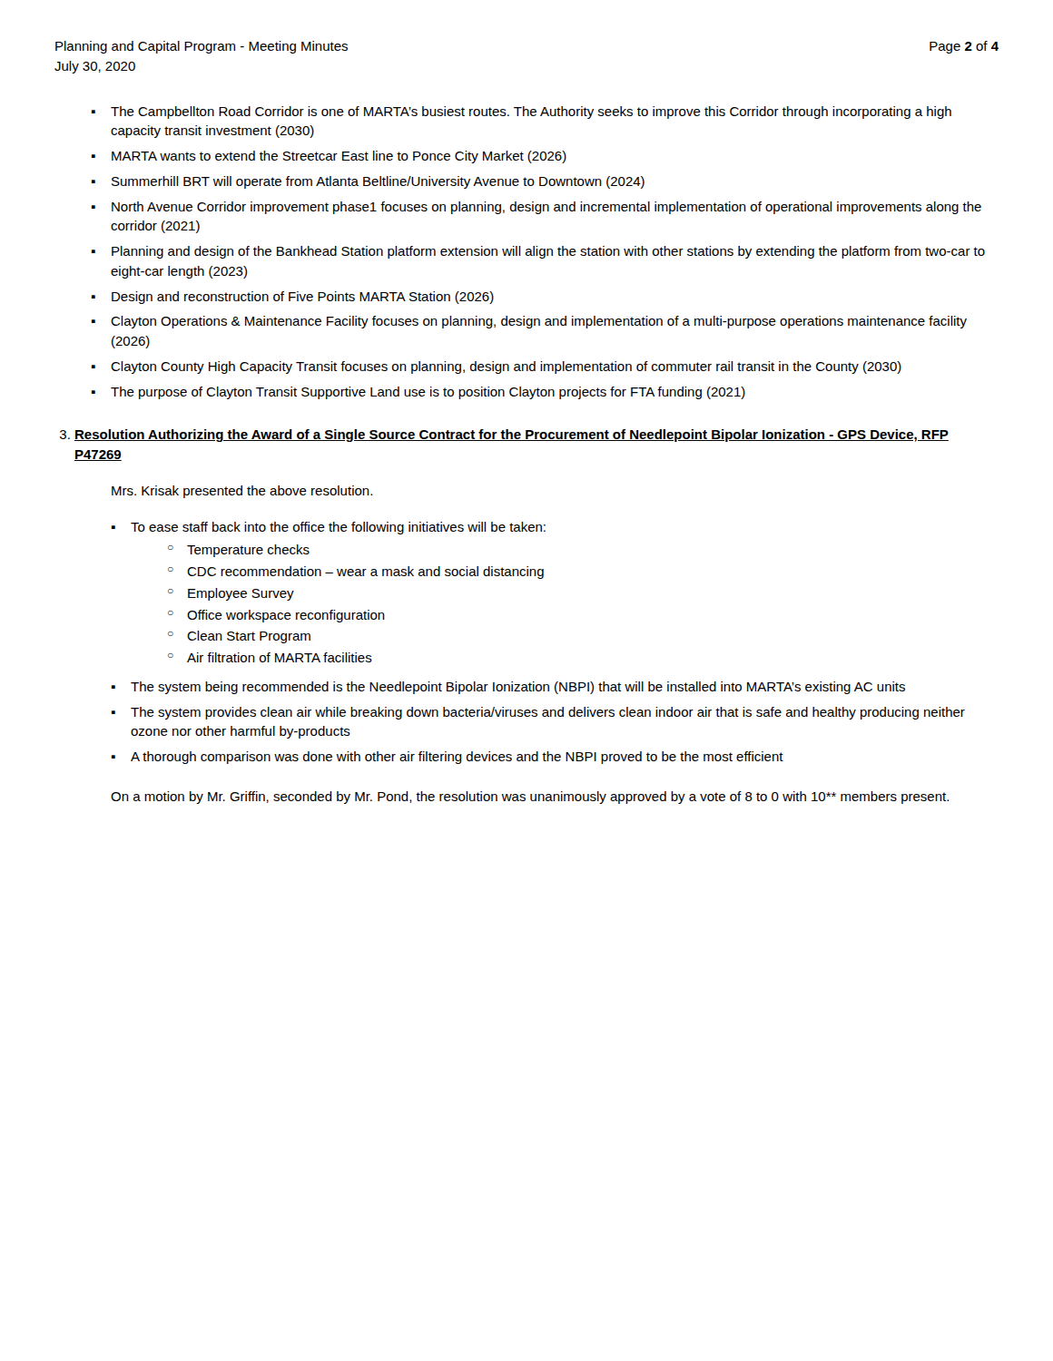Planning and Capital Program - Meeting Minutes
July 30, 2020
Page 2 of 4
The Campbellton Road Corridor is one of MARTA’s busiest routes. The Authority seeks to improve this Corridor through incorporating a high capacity transit investment (2030)
MARTA wants to extend the Streetcar East line to Ponce City Market (2026)
Summerhill BRT will operate from Atlanta Beltline/University Avenue to Downtown (2024)
North Avenue Corridor improvement phase1 focuses on planning, design and incremental implementation of operational improvements along the corridor (2021)
Planning and design of the Bankhead Station platform extension will align the station with other stations by extending the platform from two-car to eight-car length (2023)
Design and reconstruction of Five Points MARTA Station (2026)
Clayton Operations & Maintenance Facility focuses on planning, design and implementation of a multi-purpose operations maintenance facility (2026)
Clayton County High Capacity Transit focuses on planning, design and implementation of commuter rail transit in the County (2030)
The purpose of Clayton Transit Supportive Land use is to position Clayton projects for FTA funding (2021)
Resolution Authorizing the Award of a Single Source Contract for the Procurement of Needlepoint Bipolar Ionization - GPS Device, RFP P47269
Mrs. Krisak presented the above resolution.
To ease staff back into the office the following initiatives will be taken:
Temperature checks
CDC recommendation – wear a mask and social distancing
Employee Survey
Office workspace reconfiguration
Clean Start Program
Air filtration of MARTA facilities
The system being recommended is the Needlepoint Bipolar Ionization (NBPI) that will be installed into MARTA’s existing AC units
The system provides clean air while breaking down bacteria/viruses and delivers clean indoor air that is safe and healthy producing neither ozone nor other harmful by-products
A thorough comparison was done with other air filtering devices and the NBPI proved to be the most efficient
On a motion by Mr. Griffin, seconded by Mr. Pond, the resolution was unanimously approved by a vote of 8 to 0 with 10** members present.